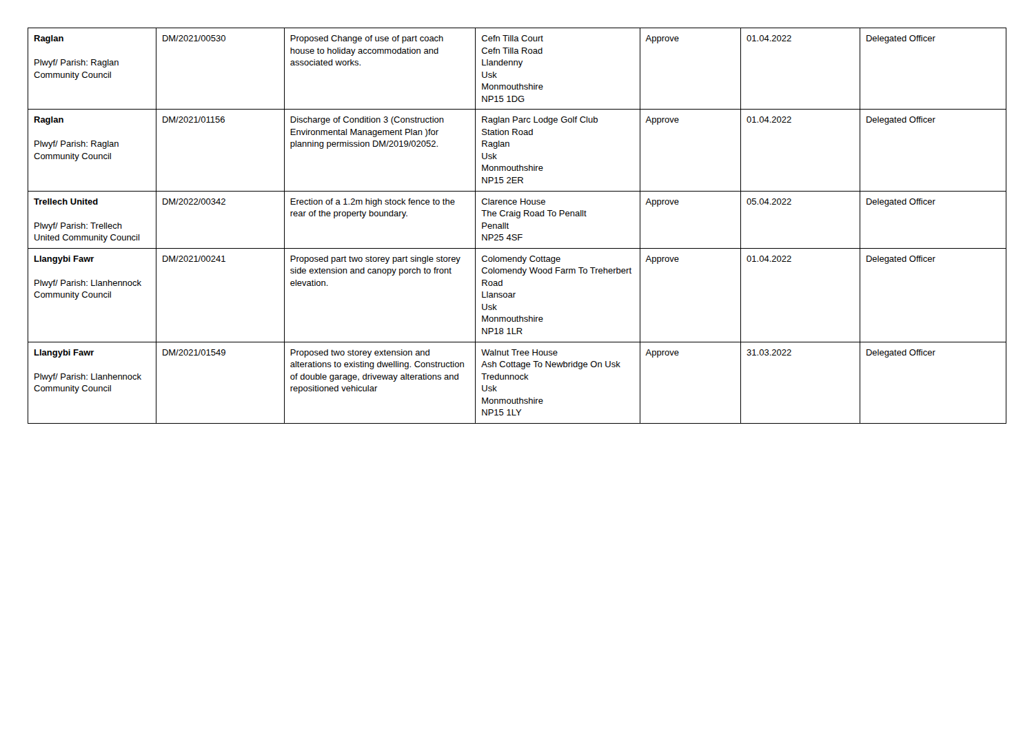| Raglan Plwyf/ Parish: Raglan Community Council | DM/2021/00530 | Proposed Change of use of part coach house to holiday accommodation and associated works. | Cefn Tilla Court Cefn Tilla Road Llandenny Usk Monmouthshire NP15 1DG | Approve | 01.04.2022 | Delegated Officer |
| Raglan Plwyf/ Parish: Raglan Community Council | DM/2021/01156 | Discharge of Condition 3 (Construction Environmental Management Plan )for planning permission DM/2019/02052. | Raglan Parc Lodge Golf Club Station Road Raglan Usk Monmouthshire NP15 2ER | Approve | 01.04.2022 | Delegated Officer |
| Trellech United Plwyf/ Parish: Trellech United Community Council | DM/2022/00342 | Erection of a 1.2m high stock fence to the rear of the property boundary. | Clarence House The Craig Road To Penallt Penallt NP25 4SF | Approve | 05.04.2022 | Delegated Officer |
| Llangybi Fawr Plwyf/ Parish: Llanhennock Community Council | DM/2021/00241 | Proposed part two storey part single storey side extension and canopy porch to front elevation. | Colomendy Cottage Colomendy Wood Farm To Treherbert Road Llansoar Usk Monmouthshire NP18 1LR | Approve | 01.04.2022 | Delegated Officer |
| Llangybi Fawr Plwyf/ Parish: Llanhennock Community Council | DM/2021/01549 | Proposed two storey extension and alterations to existing dwelling. Construction of double garage, driveway alterations and repositioned vehicular | Walnut Tree House Ash Cottage To Newbridge On Usk Tredunnock Usk Monmouthshire NP15 1LY | Approve | 31.03.2022 | Delegated Officer |